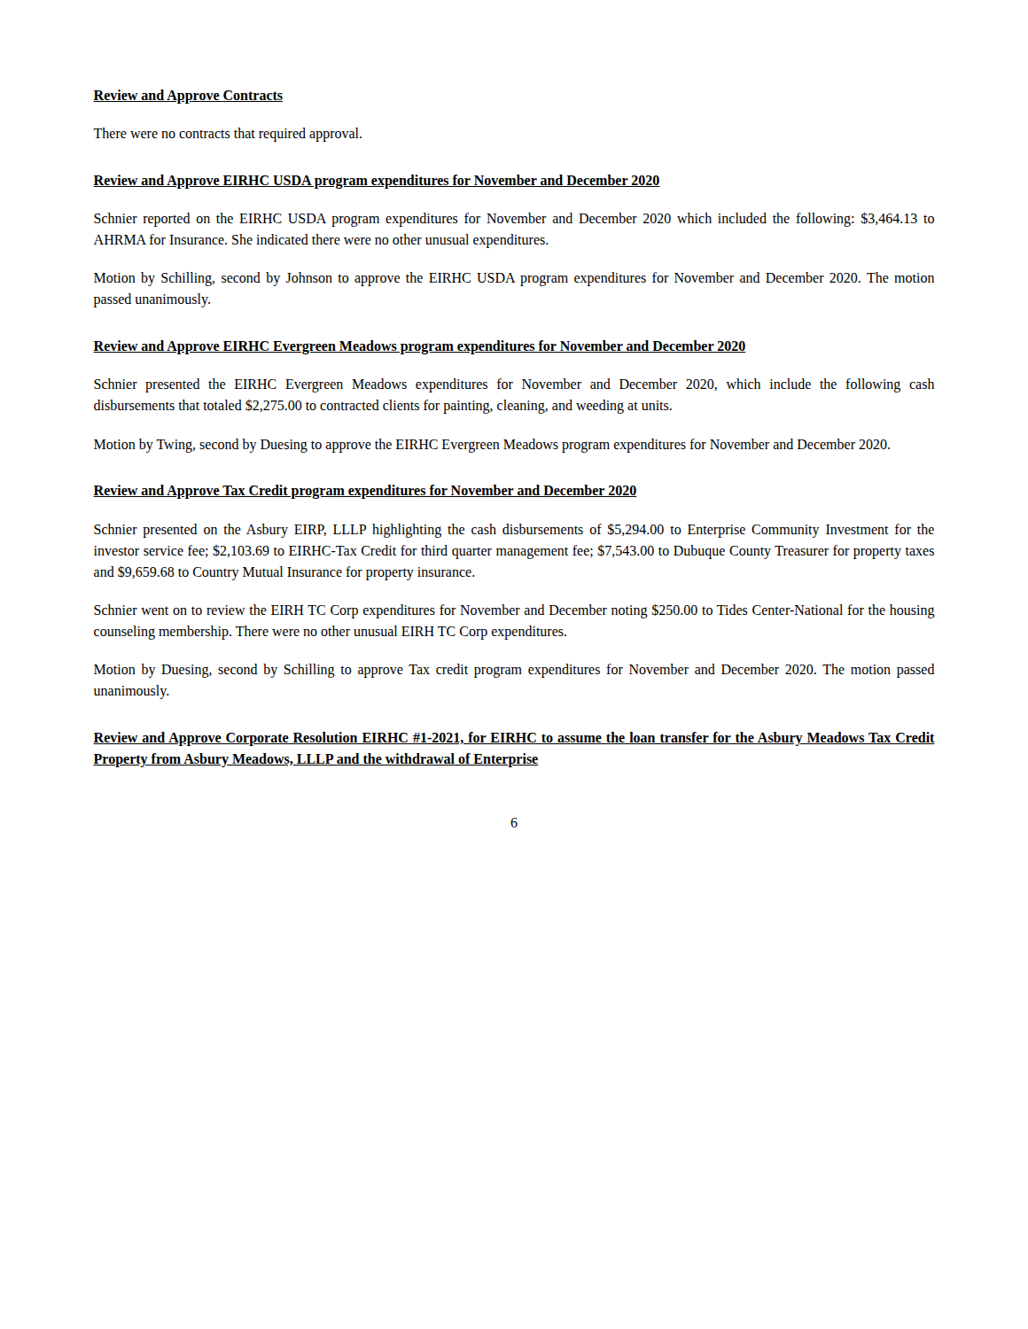Review and Approve Contracts
There were no contracts that required approval.
Review and Approve EIRHC USDA program expenditures for November and December 2020
Schnier reported on the EIRHC USDA program expenditures for November and December 2020 which included the following: $3,464.13 to AHRMA for Insurance. She indicated there were no other unusual expenditures.
Motion by Schilling, second by Johnson to approve the EIRHC USDA program expenditures for November and December 2020. The motion passed unanimously.
Review and Approve EIRHC Evergreen Meadows program expenditures for November and December 2020
Schnier presented the EIRHC Evergreen Meadows expenditures for November and December 2020, which include the following cash disbursements that totaled $2,275.00 to contracted clients for painting, cleaning, and weeding at units.
Motion by Twing, second by Duesing to approve the EIRHC Evergreen Meadows program expenditures for November and December 2020.
Review and Approve Tax Credit program expenditures for November and December 2020
Schnier presented on the Asbury EIRP, LLLP highlighting the cash disbursements of $5,294.00 to Enterprise Community Investment for the investor service fee; $2,103.69 to EIRHC-Tax Credit for third quarter management fee; $7,543.00 to Dubuque County Treasurer for property taxes and $9,659.68 to Country Mutual Insurance for property insurance.
Schnier went on to review the EIRH TC Corp expenditures for November and December noting $250.00 to Tides Center-National for the housing counseling membership. There were no other unusual EIRH TC Corp expenditures.
Motion by Duesing, second by Schilling to approve Tax credit program expenditures for November and December 2020. The motion passed unanimously.
Review and Approve Corporate Resolution EIRHC #1-2021, for EIRHC to assume the loan transfer for the Asbury Meadows Tax Credit Property from Asbury Meadows, LLLP and the withdrawal of Enterprise
6